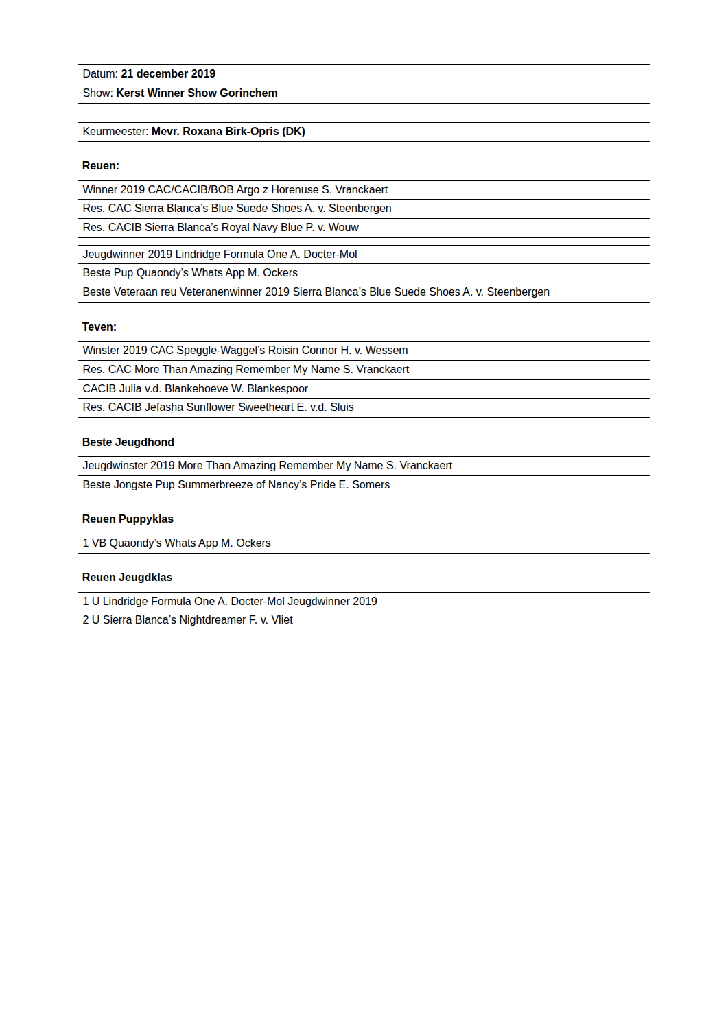| Datum: 21 december 2019 |
| Show: Kerst Winner Show Gorinchem |
| Keurmeester: Mevr. Roxana Birk-Opris (DK) |
Reuen:
| Winner 2019 CAC/CACIB/BOB Argo z Horenuse S. Vranckaert |
| Res. CAC Sierra Blanca’s Blue Suede Shoes A. v. Steenbergen |
| Res. CACIB Sierra Blanca’s Royal Navy Blue P. v. Wouw |
| Jeugdwinner 2019 Lindridge Formula One A. Docter-Mol |
| Beste Pup Quaondy’s Whats App M. Ockers |
| Beste Veteraan reu Veteranenwinner 2019 Sierra Blanca’s Blue Suede Shoes A. v. Steenbergen |
Teven:
| Winster 2019 CAC Speggle-Waggel’s Roisin Connor H. v. Wessem |
| Res. CAC More Than Amazing Remember My Name S. Vranckaert |
| CACIB Julia v.d. Blankehoeve W. Blankespoor |
| Res. CACIB Jefasha Sunflower Sweetheart E. v.d. Sluis |
Beste Jeugdhond
| Jeugdwinster 2019 More Than Amazing Remember My Name S. Vranckaert |
| Beste Jongste Pup Summerbreeze of Nancy’s Pride E. Somers |
Reuen Puppyklas
| 1 VB Quaondy’s Whats App M. Ockers |
Reuen Jeugdklas
| 1 U Lindridge Formula One A. Docter-Mol Jeugdwinner 2019 |
| 2 U Sierra Blanca’s Nightdreamer F. v. Vliet |